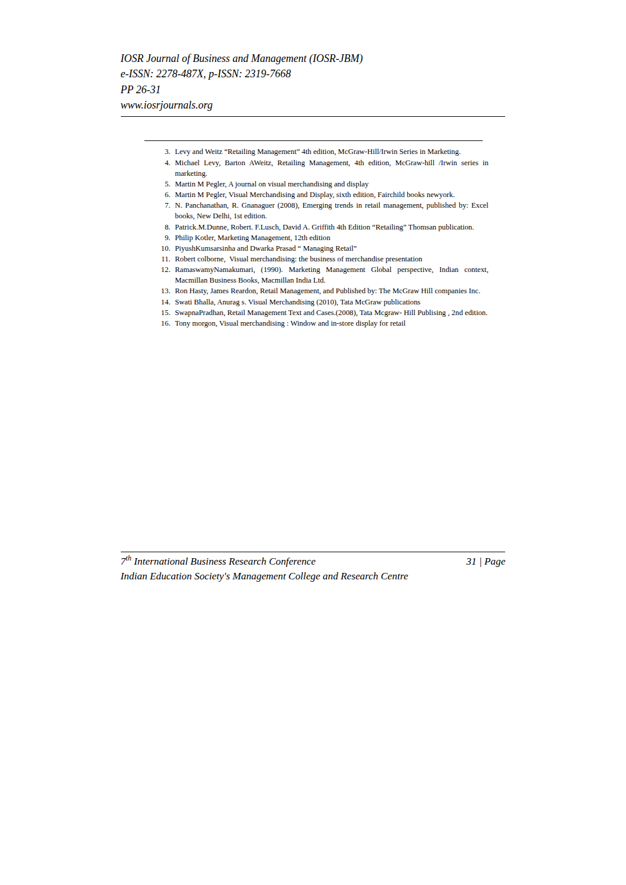IOSR Journal of Business and Management (IOSR-JBM)
e-ISSN: 2278-487X, p-ISSN: 2319-7668
PP 26-31
www.iosrjournals.org
3. Levy and Weitz “Retailing Management” 4th edition, McGraw-Hill/Irwin Series in Marketing.
4. Michael Levy, Barton AWeitz, Retailing Management, 4th edition, McGraw-hill /Irwin series in marketing.
5. Martin M Pegler, A journal on visual merchandising and display
6. Martin M Pegler, Visual Merchandising and Display, sixth edition, Fairchild books newyork.
7. N. Panchanathan, R. Gnanaguer (2008), Emerging trends in retail management, published by: Excel books, New Delhi, 1st edition.
8. Patrick.M.Dunne, Robert. F.Lusch, David A. Griffith 4th Edition “Retailing” Thomsan publication.
9. Philip Kotler, Marketing Management, 12th edition
10. PiyushKumsarsinha and Dwarka Prasad “ Managing Retail”
11. Robert colborne, Visual merchandising: the business of merchandise presentation
12. RamaswamyNamakumari, (1990). Marketing Management Global perspective, Indian context, Macmillan Business Books, Macmillan India Ltd.
13. Ron Hasty, James Reardon, Retail Management, and Published by: The McGraw Hill companies Inc.
14. Swati Bhalla, Anurag s. Visual Merchandising (2010), Tata McGraw publications
15. SwapnaPradhan, Retail Management Text and Cases.(2008), Tata Mcgraw- Hill Publising , 2nd edition.
16. Tony morgon, Visual merchandising : Window and in-store display for retail
7th International Business Research Conference
Indian Education Society's Management College and Research Centre
31 | Page